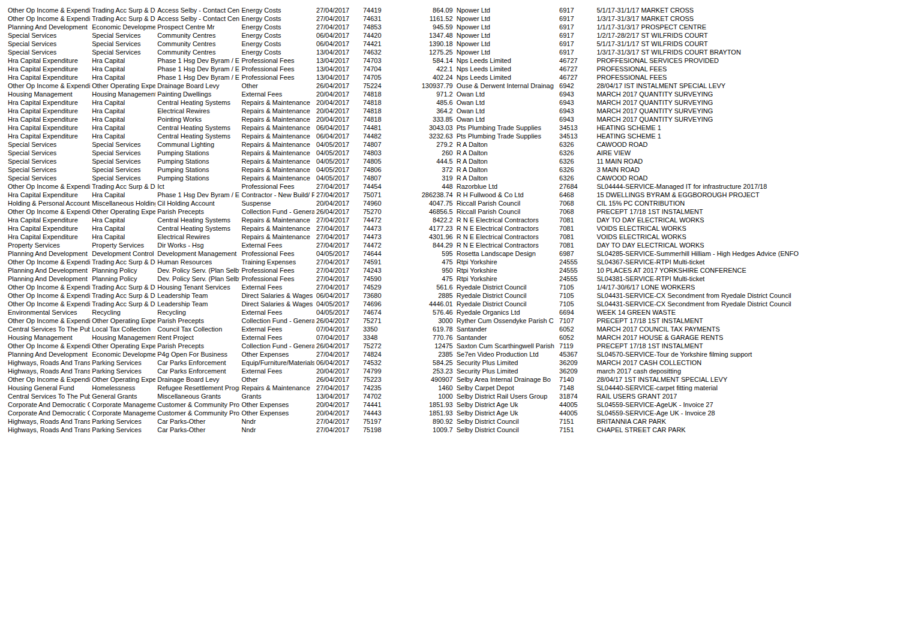| Other Op Income & Expenditure | Trading Acc Surp & Deficits | Access Selby - Contact Centre | Energy Costs | 27/04/2017 | 74419 | | 864.09 | Npower Ltd | 6917 | 5/1/17-31/1/17 MARKET CROSS | |
| Other Op Income & Expenditure | Trading Acc Surp & Deficits | Access Selby - Contact Centre | Energy Costs | 27/04/2017 | 74631 | | 1161.52 | Npower Ltd | 6917 | 1/3/17-31/3/17 MARKET CROSS | |
| Planning And Development | Economic Development | Prospect Centre Mr | Energy Costs | 27/04/2017 | 74853 | | 945.59 | Npower Ltd | 6917 | 1/1/17-31/3/17 PROSPECT CENTRE | |
| Special Services | Special Services | Community Centres | Energy Costs | 06/04/2017 | 74420 | | 1347.48 | Npower Ltd | 6917 | 1/2/17-28/2/17 ST WILFRIDS COURT | |
| Special Services | Special Services | Community Centres | Energy Costs | 06/04/2017 | 74421 | | 1390.18 | Npower Ltd | 6917 | 5/1/17-31/1/17 ST WILFRIDS COURT | |
| Special Services | Special Services | Community Centres | Energy Costs | 13/04/2017 | 74632 | | 1275.25 | Npower Ltd | 6917 | 1/3/17-31/3/17 ST WILFRIDS COURT BRAYTON | |
| Hra Capital Expenditure | Hra Capital | Phase 1 Hsg Dev Byram / Egg 1 | Professional Fees | 13/04/2017 | 74703 | | 584.14 | Nps Leeds Limited | 46727 | PROFFESIONAL SERVICES PROVIDED | |
| Hra Capital Expenditure | Hra Capital | Phase 1 Hsg Dev Byram / Egg 1 | Professional Fees | 13/04/2017 | 74704 | | 422.1 | Nps Leeds Limited | 46727 | PROFESSIONAL FEES | |
| Hra Capital Expenditure | Hra Capital | Phase 1 Hsg Dev Byram / Egg 1 | Professional Fees | 13/04/2017 | 74705 | | 402.24 | Nps Leeds Limited | 46727 | PROFESSIONAL FEES | |
| Other Op Income & Expenditure | Other Operating Expenditure | Drainage Board Levy | Other | 26/04/2017 | 75224 | | 130937.79 | Ouse & Derwent Internal Drainag | 6942 | 28/04/17 IST INSTALMENT SPECIAL LEVY | |
| Housing Management | Housing Management | Painting Dwellings | External Fees | 20/04/2017 | 74818 | | 971.2 | Owan Ltd | 6943 | MARCH 2017 QUANTITY SURVEYING | |
| Hra Capital Expenditure | Hra Capital | Central Heating Systems | Repairs & Maintenance | 20/04/2017 | 74818 | | 485.6 | Owan Ltd | 6943 | MARCH 2017 QUANTITY SURVEYING | |
| Hra Capital Expenditure | Hra Capital | Electrical Rewires | Repairs & Maintenance | 20/04/2017 | 74818 | | 364.2 | Owan Ltd | 6943 | MARCH 2017 QUANTITY SURVEYING | |
| Hra Capital Expenditure | Hra Capital | Pointing Works | Repairs & Maintenance | 20/04/2017 | 74818 | | 333.85 | Owan Ltd | 6943 | MARCH 2017 QUANTITY SURVEYING | |
| Hra Capital Expenditure | Hra Capital | Central Heating Systems | Repairs & Maintenance | 06/04/2017 | 74481 | | 3043.03 | Pts Plumbing Trade Supplies | 34513 | HEATING SCHEME 1 | |
| Hra Capital Expenditure | Hra Capital | Central Heating Systems | Repairs & Maintenance | 06/04/2017 | 74482 | | 3232.63 | Pts Plumbing Trade Supplies | 34513 | HEATING SCHEME 1 | |
| Special Services | Special Services | Communal Lighting | Repairs & Maintenance | 04/05/2017 | 74807 | | 279.2 | R A Dalton | 6326 | CAWOOD ROAD | |
| Special Services | Special Services | Pumping Stations | Repairs & Maintenance | 04/05/2017 | 74803 | | 260 | R A Dalton | 6326 | AIRE VIEW | |
| Special Services | Special Services | Pumping Stations | Repairs & Maintenance | 04/05/2017 | 74805 | | 444.5 | R A Dalton | 6326 | 11 MAIN ROAD | |
| Special Services | Special Services | Pumping Stations | Repairs & Maintenance | 04/05/2017 | 74806 | | 372 | R A Dalton | 6326 | 3 MAIN ROAD | |
| Special Services | Special Services | Pumping Stations | Repairs & Maintenance | 04/05/2017 | 74807 | | 319 | R A Dalton | 6326 | CAWOOD ROAD | |
| Other Op Income & Expenditure | Trading Acc Surp & Deficits | Ict | Professional Fees | 27/04/2017 | 74454 | | 448 | Razorblue Ltd | 27684 | SL04444-SERVICE-Managed IT for infrastructure 2017/18 | |
| Hra Capital Expenditure | Hra Capital | Phase 1 Hsg Dev Byram / Egg 1 | Contractor - New Build/ Refurb | 27/04/2017 | 75071 | | 286238.74 | R H Fullwood & Co Ltd | 6468 | 15 DWELLINGS BYRAM & EGGBOROUGH PROJECT | |
| Holding & Personal Accounts | Miscellaneous Holding Accounts | Cil Holding Account | Suspense | 20/04/2017 | 74960 | | 4047.75 | Riccall Parish Council | 7068 | CIL 15% PC CONTRIBUTION | |
| Other Op Income & Expenditure | Other Operating Expenditure | Parish Precepts | Collection Fund - General | 26/04/2017 | 75270 | | 46856.5 | Riccall Parish Council | 7068 | PRECEPT 17/18 1ST INSTALMENT | |
| Hra Capital Expenditure | Hra Capital | Central Heating Systems | Repairs & Maintenance | 27/04/2017 | 74472 | | 8422.2 | R N E Electrical Contractors | 7081 | DAY TO DAY ELECTRICAL WORKS | |
| Hra Capital Expenditure | Hra Capital | Central Heating Systems | Repairs & Maintenance | 27/04/2017 | 74473 | | 4177.23 | R N E Electrical Contractors | 7081 | VOIDS ELECTRICAL WORKS | |
| Hra Capital Expenditure | Hra Capital | Electrical Rewires | Repairs & Maintenance | 27/04/2017 | 74473 | | 4301.96 | R N E Electrical Contractors | 7081 | VOIDS ELECTRICAL WORKS | |
| Property Services | Property Services | Dir Works - Hsg | External Fees | 27/04/2017 | 74472 | | 844.29 | R N E Electrical Contractors | 7081 | DAY TO DAY ELECTRICAL WORKS | |
| Planning And Development | Development Control | Development Management | Professional Fees | 04/05/2017 | 74644 | | 595 | Rosetta Landscape Design | 6987 | SL04285-SERVICE-Summerhill Hilliam - High Hedges Advice (ENFO | |
| Other Op Income & Expenditure | Trading Acc Surp & Deficits | Human Resources | Training Expenses | 27/04/2017 | 74591 | | 475 | Rtpi Yorkshire | 24555 | SL04367-SERVICE-RTPI Multi-ticket | |
| Planning And Development | Planning Policy | Dev. Policy Serv. (Plan Selby) | Professional Fees | 27/04/2017 | 74243 | | 950 | Rtpi Yorkshire | 24555 | 10 PLACES AT 2017 YORKSHIRE CONFERENCE | |
| Planning And Development | Planning Policy | Dev. Policy Serv. (Plan Selby) | Professional Fees | 27/04/2017 | 74590 | | 475 | Rtpi Yorkshire | 24555 | SL04381-SERVICE-RTPI Multi-ticket | |
| Other Op Income & Expenditure | Trading Acc Surp & Deficits | Housing Tenant Services | External Fees | 27/04/2017 | 74529 | | 561.6 | Ryedale District Council | 7105 | 1/4/17-30/6/17 LONE WORKERS | |
| Other Op Income & Expenditure | Trading Acc Surp & Deficits | Leadership Team | Direct Salaries & Wages | 06/04/2017 | 73680 | | 2885 | Ryedale District Council | 7105 | SL04431-SERVICE-CX Secondment from Ryedale District Council | |
| Other Op Income & Expenditure | Trading Acc Surp & Deficits | Leadership Team | Direct Salaries & Wages | 04/05/2017 | 74696 | | 4446.01 | Ryedale District Council | 7105 | SL04431-SERVICE-CX Secondment from Ryedale District Council | |
| Environmental Services | Recycling | Recycling | External Fees | 04/05/2017 | 74674 | | 576.46 | Ryedale Organics Ltd | 6694 | WEEK 14 GREEN WASTE | |
| Other Op Income & Expenditure | Other Operating Expenditure | Parish Precepts | Collection Fund - General | 26/04/2017 | 75271 | | 3000 | Ryther Cum Ossendyke Parish C | 7107 | PRECEPT 17/18 1ST INSTALMENT | |
| Central Services To The Public | Local Tax Collection | Council Tax Collection | External Fees | 07/04/2017 | 3350 | | 619.78 | Santander | 6052 | MARCH 2017 COUNCIL TAX PAYMENTS | |
| Housing Management | Housing Management | Rent Project | External Fees | 07/04/2017 | 3348 | | 770.76 | Santander | 6052 | MARCH 2017 HOUSE & GARAGE RENTS | |
| Other Op Income & Expenditure | Other Operating Expenditure | Parish Precepts | Collection Fund - General | 26/04/2017 | 75272 | | 12475 | Saxton Cum Scarthingwell Parish | 7119 | PRECEPT 17/18 1ST INSTALMENT | |
| Planning And Development | Economic Development | P4g Open For Business | Other Expenses | 27/04/2017 | 74824 | | 2385 | Se7en Video Production Ltd | 45367 | SL04570-SERVICE-Tour de Yorkshire filming support | |
| Highways, Roads And Transport | Parking Services | Car Parks Enforcement | Equip/Furniture/Materials | 06/04/2017 | 74532 | | 584.25 | Security Plus Limited | 36209 | MARCH 2017 CASH COLLECTION | |
| Highways, Roads And Transport | Parking Services | Car Parks Enforcement | External Fees | 20/04/2017 | 74799 | | 253.23 | Security Plus Limited | 36209 | march 2017 cash depositting | |
| Other Op Income & Expenditure | Other Operating Expenditure | Drainage Board Levy | Other | 26/04/2017 | 75223 | | 490907 | Selby Area Internal Drainage Bo | 7140 | 28/04/17 1ST INSTALMENT SPECIAL LEVY | |
| Housing General Fund | Homelessness | Refugee Resettlement Programr | Repairs & Maintenance | 27/04/2017 | 74235 | | 1460 | Selby Carpet Depot | 7148 | SL04440-SERVICE-carpet fitting material | |
| Central Services To The Public | General Grants | Miscellaneous Grants | Grants | 13/04/2017 | 74702 | | 1000 | Selby District Rail Users Group | 31874 | RAIL USERS GRANT 2017 | |
| Corporate And Democratic Core | Corporate Management | Customer & Community Project | Other Expenses | 20/04/2017 | 74441 | | 1851.93 | Selby District Age Uk | 44005 | SL04559-SERVICE-AgeUK - Invoice 27 | |
| Corporate And Democratic Core | Corporate Management | Customer & Community Project | Other Expenses | 20/04/2017 | 74443 | | 1851.93 | Selby District Age Uk | 44005 | SL04559-SERVICE-Age UK - Invoice 28 | |
| Highways, Roads And Transport | Parking Services | Car Parks-Other | Nndr | 27/04/2017 | 75197 | | 890.92 | Selby District Council | 7151 | BRITANNIA CAR PARK | |
| Highways, Roads And Transport | Parking Services | Car Parks-Other | Nndr | 27/04/2017 | 75198 | | 1009.7 | Selby District Council | 7151 | CHAPEL STREET CAR PARK | |